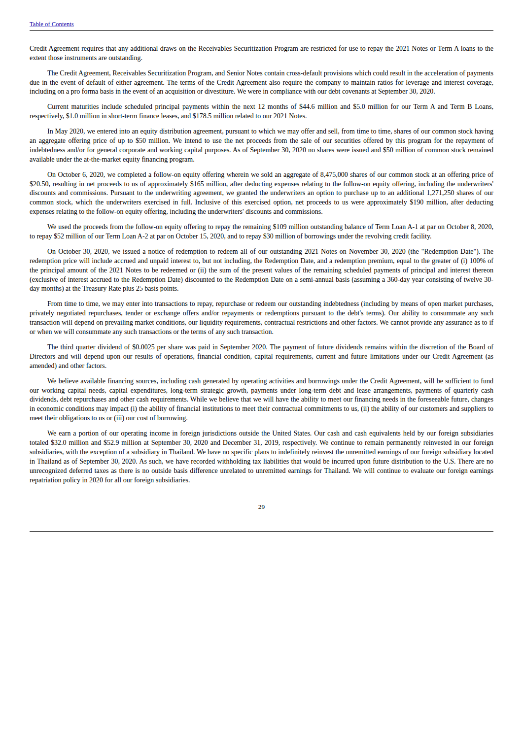Table of Contents
Credit Agreement requires that any additional draws on the Receivables Securitization Program are restricted for use to repay the 2021 Notes or Term A loans to the extent those instruments are outstanding.
The Credit Agreement, Receivables Securitization Program, and Senior Notes contain cross-default provisions which could result in the acceleration of payments due in the event of default of either agreement. The terms of the Credit Agreement also require the company to maintain ratios for leverage and interest coverage, including on a pro forma basis in the event of an acquisition or divestiture. We were in compliance with our debt covenants at September 30, 2020.
Current maturities include scheduled principal payments within the next 12 months of $44.6 million and $5.0 million for our Term A and Term B Loans, respectively, $1.0 million in short-term finance leases, and $178.5 million related to our 2021 Notes.
In May 2020, we entered into an equity distribution agreement, pursuant to which we may offer and sell, from time to time, shares of our common stock having an aggregate offering price of up to $50 million. We intend to use the net proceeds from the sale of our securities offered by this program for the repayment of indebtedness and/or for general corporate and working capital purposes. As of September 30, 2020 no shares were issued and $50 million of common stock remained available under the at-the-market equity financing program.
On October 6, 2020, we completed a follow-on equity offering wherein we sold an aggregate of 8,475,000 shares of our common stock at an offering price of $20.50, resulting in net proceeds to us of approximately $165 million, after deducting expenses relating to the follow-on equity offering, including the underwriters' discounts and commissions. Pursuant to the underwriting agreement, we granted the underwriters an option to purchase up to an additional 1,271,250 shares of our common stock, which the underwriters exercised in full. Inclusive of this exercised option, net proceeds to us were approximately $190 million, after deducting expenses relating to the follow-on equity offering, including the underwriters' discounts and commissions.
We used the proceeds from the follow-on equity offering to repay the remaining $109 million outstanding balance of Term Loan A-1 at par on October 8, 2020, to repay $52 million of our Term Loan A-2 at par on October 15, 2020, and to repay $30 million of borrowings under the revolving credit facility.
On October 30, 2020, we issued a notice of redemption to redeem all of our outstanding 2021 Notes on November 30, 2020 (the "Redemption Date"). The redemption price will include accrued and unpaid interest to, but not including, the Redemption Date, and a redemption premium, equal to the greater of (i) 100% of the principal amount of the 2021 Notes to be redeemed or (ii) the sum of the present values of the remaining scheduled payments of principal and interest thereon (exclusive of interest accrued to the Redemption Date) discounted to the Redemption Date on a semi-annual basis (assuming a 360-day year consisting of twelve 30-day months) at the Treasury Rate plus 25 basis points.
From time to time, we may enter into transactions to repay, repurchase or redeem our outstanding indebtedness (including by means of open market purchases, privately negotiated repurchases, tender or exchange offers and/or repayments or redemptions pursuant to the debt's terms). Our ability to consummate any such transaction will depend on prevailing market conditions, our liquidity requirements, contractual restrictions and other factors. We cannot provide any assurance as to if or when we will consummate any such transactions or the terms of any such transaction.
The third quarter dividend of $0.0025 per share was paid in September 2020. The payment of future dividends remains within the discretion of the Board of Directors and will depend upon our results of operations, financial condition, capital requirements, current and future limitations under our Credit Agreement (as amended) and other factors.
We believe available financing sources, including cash generated by operating activities and borrowings under the Credit Agreement, will be sufficient to fund our working capital needs, capital expenditures, long-term strategic growth, payments under long-term debt and lease arrangements, payments of quarterly cash dividends, debt repurchases and other cash requirements. While we believe that we will have the ability to meet our financing needs in the foreseeable future, changes in economic conditions may impact (i) the ability of financial institutions to meet their contractual commitments to us, (ii) the ability of our customers and suppliers to meet their obligations to us or (iii) our cost of borrowing.
We earn a portion of our operating income in foreign jurisdictions outside the United States. Our cash and cash equivalents held by our foreign subsidiaries totaled $32.0 million and $52.9 million at September 30, 2020 and December 31, 2019, respectively. We continue to remain permanently reinvested in our foreign subsidiaries, with the exception of a subsidiary in Thailand. We have no specific plans to indefinitely reinvest the unremitted earnings of our foreign subsidiary located in Thailand as of September 30, 2020. As such, we have recorded withholding tax liabilities that would be incurred upon future distribution to the U.S. There are no unrecognized deferred taxes as there is no outside basis difference unrelated to unremitted earnings for Thailand. We will continue to evaluate our foreign earnings repatriation policy in 2020 for all our foreign subsidiaries.
29